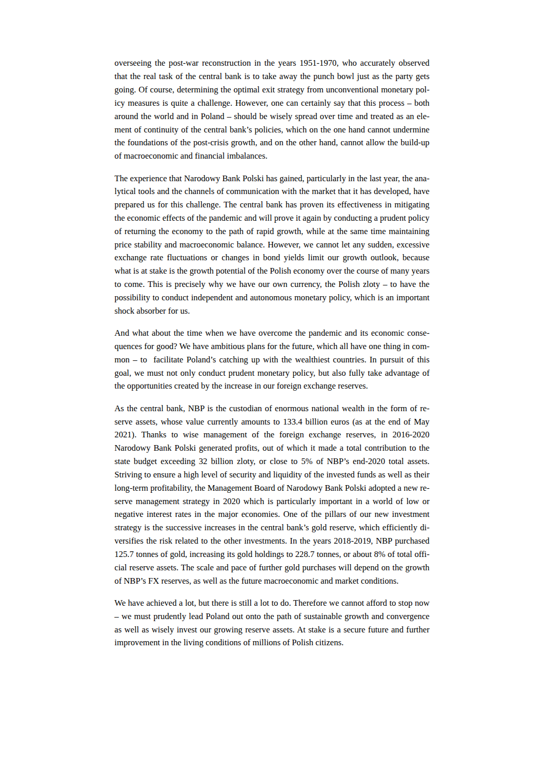overseeing the post-war reconstruction in the years 1951-1970, who accurately observed that the real task of the central bank is to take away the punch bowl just as the party gets going. Of course, determining the optimal exit strategy from unconventional monetary policy measures is quite a challenge. However, one can certainly say that this process – both around the world and in Poland – should be wisely spread over time and treated as an element of continuity of the central bank’s policies, which on the one hand cannot undermine the foundations of the post-crisis growth, and on the other hand, cannot allow the build-up of macroeconomic and financial imbalances.
The experience that Narodowy Bank Polski has gained, particularly in the last year, the analytical tools and the channels of communication with the market that it has developed, have prepared us for this challenge. The central bank has proven its effectiveness in mitigating the economic effects of the pandemic and will prove it again by conducting a prudent policy of returning the economy to the path of rapid growth, while at the same time maintaining price stability and macroeconomic balance. However, we cannot let any sudden, excessive exchange rate fluctuations or changes in bond yields limit our growth outlook, because what is at stake is the growth potential of the Polish economy over the course of many years to come. This is precisely why we have our own currency, the Polish zloty – to have the possibility to conduct independent and autonomous monetary policy, which is an important shock absorber for us.
And what about the time when we have overcome the pandemic and its economic consequences for good? We have ambitious plans for the future, which all have one thing in common – to facilitate Poland’s catching up with the wealthiest countries. In pursuit of this goal, we must not only conduct prudent monetary policy, but also fully take advantage of the opportunities created by the increase in our foreign exchange reserves.
As the central bank, NBP is the custodian of enormous national wealth in the form of reserve assets, whose value currently amounts to 133.4 billion euros (as at the end of May 2021). Thanks to wise management of the foreign exchange reserves, in 2016-2020 Narodowy Bank Polski generated profits, out of which it made a total contribution to the state budget exceeding 32 billion zloty, or close to 5% of NBP’s end-2020 total assets. Striving to ensure a high level of security and liquidity of the invested funds as well as their long-term profitability, the Management Board of Narodowy Bank Polski adopted a new reserve management strategy in 2020 which is particularly important in a world of low or negative interest rates in the major economies. One of the pillars of our new investment strategy is the successive increases in the central bank’s gold reserve, which efficiently diversifies the risk related to the other investments. In the years 2018-2019, NBP purchased 125.7 tonnes of gold, increasing its gold holdings to 228.7 tonnes, or about 8% of total official reserve assets. The scale and pace of further gold purchases will depend on the growth of NBP’s FX reserves, as well as the future macroeconomic and market conditions.
We have achieved a lot, but there is still a lot to do. Therefore we cannot afford to stop now – we must prudently lead Poland out onto the path of sustainable growth and convergence as well as wisely invest our growing reserve assets. At stake is a secure future and further improvement in the living conditions of millions of Polish citizens.